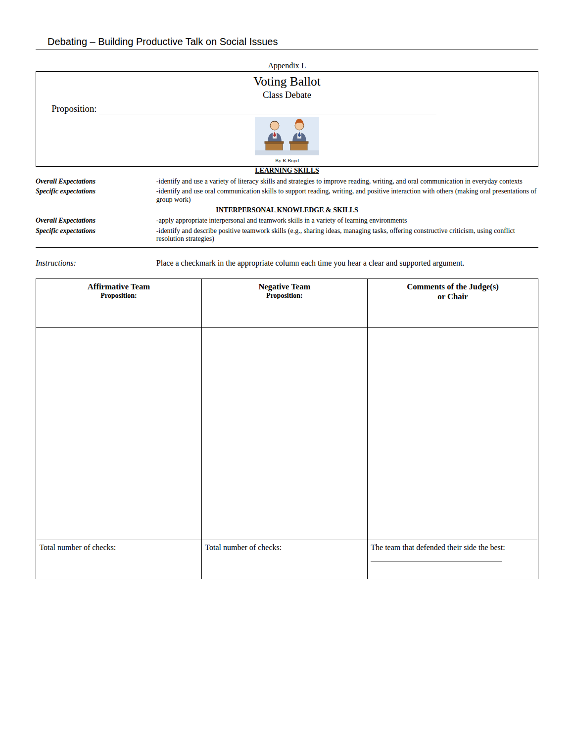Debating – Building Productive Talk on Social Issues
Appendix L
Voting Ballot
Class Debate
Proposition:
By R.Boyd
LEARNING SKILLS
| Overall Expectations | -identify and use a variety of literacy skills and strategies to improve reading, writing, and oral communication in everyday contexts |
| Specific expectations | -identify and use oral communication skills to support reading, writing, and positive interaction with others (making oral presentations of group work) |
INTERPERSONAL KNOWLEDGE & SKILLS
| Overall Expectations | -apply appropriate interpersonal and teamwork skills in a variety of learning environments |
| Specific expectations | -identify and describe positive teamwork skills (e.g., sharing ideas, managing tasks, offering constructive criticism, using conflict resolution strategies) |
Instructions:
Place a checkmark in the appropriate column each time you hear a clear and supported argument.
| Affirmative Team Proposition: | Negative Team Proposition: | Comments of the Judge(s) or Chair |
| --- | --- | --- |
| Total number of checks: | Total number of checks: | The team that defended their side the best: |